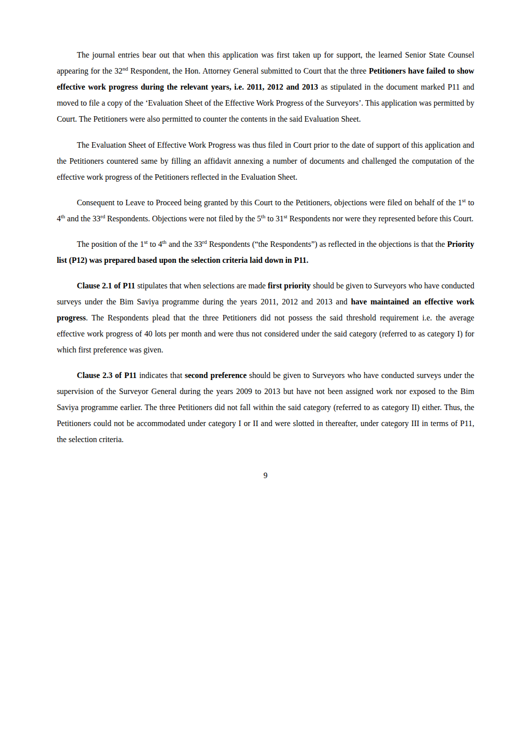The journal entries bear out that when this application was first taken up for support, the learned Senior State Counsel appearing for the 32nd Respondent, the Hon. Attorney General submitted to Court that the three Petitioners have failed to show effective work progress during the relevant years, i.e. 2011, 2012 and 2013 as stipulated in the document marked P11 and moved to file a copy of the ‘Evaluation Sheet of the Effective Work Progress of the Surveyors’. This application was permitted by Court. The Petitioners were also permitted to counter the contents in the said Evaluation Sheet.
The Evaluation Sheet of Effective Work Progress was thus filed in Court prior to the date of support of this application and the Petitioners countered same by filling an affidavit annexing a number of documents and challenged the computation of the effective work progress of the Petitioners reflected in the Evaluation Sheet.
Consequent to Leave to Proceed being granted by this Court to the Petitioners, objections were filed on behalf of the 1st to 4th and the 33rd Respondents. Objections were not filed by the 5th to 31st Respondents nor were they represented before this Court.
The position of the 1st to 4th and the 33rd Respondents (“the Respondents”) as reflected in the objections is that the Priority list (P12) was prepared based upon the selection criteria laid down in P11.
Clause 2.1 of P11 stipulates that when selections are made first priority should be given to Surveyors who have conducted surveys under the Bim Saviya programme during the years 2011, 2012 and 2013 and have maintained an effective work progress. The Respondents plead that the three Petitioners did not possess the said threshold requirement i.e. the average effective work progress of 40 lots per month and were thus not considered under the said category (referred to as category I) for which first preference was given.
Clause 2.3 of P11 indicates that second preference should be given to Surveyors who have conducted surveys under the supervision of the Surveyor General during the years 2009 to 2013 but have not been assigned work nor exposed to the Bim Saviya programme earlier. The three Petitioners did not fall within the said category (referred to as category II) either. Thus, the Petitioners could not be accommodated under category I or II and were slotted in thereafter, under category III in terms of P11, the selection criteria.
9